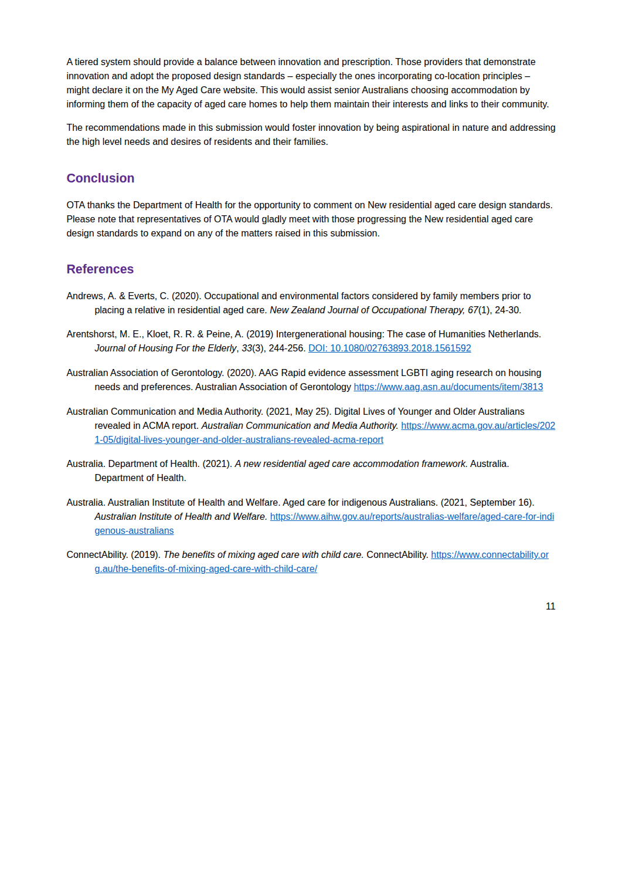A tiered system should provide a balance between innovation and prescription. Those providers that demonstrate innovation and adopt the proposed design standards – especially the ones incorporating co-location principles – might declare it on the My Aged Care website. This would assist senior Australians choosing accommodation by informing them of the capacity of aged care homes to help them maintain their interests and links to their community.
The recommendations made in this submission would foster innovation by being aspirational in nature and addressing the high level needs and desires of residents and their families.
Conclusion
OTA thanks the Department of Health for the opportunity to comment on New residential aged care design standards. Please note that representatives of OTA would gladly meet with those progressing the New residential aged care design standards to expand on any of the matters raised in this submission.
References
Andrews, A. & Everts, C. (2020). Occupational and environmental factors considered by family members prior to placing a relative in residential aged care. New Zealand Journal of Occupational Therapy, 67(1), 24-30.
Arentshorst, M. E., Kloet, R. R. & Peine, A. (2019) Intergenerational housing: The case of Humanities Netherlands. Journal of Housing For the Elderly, 33(3), 244-256. DOI: 10.1080/02763893.2018.1561592
Australian Association of Gerontology. (2020). AAG Rapid evidence assessment LGBTI aging research on housing needs and preferences. Australian Association of Gerontology https://www.aag.asn.au/documents/item/3813
Australian Communication and Media Authority. (2021, May 25). Digital Lives of Younger and Older Australians revealed in ACMA report. Australian Communication and Media Authority. https://www.acma.gov.au/articles/2021-05/digital-lives-younger-and-older-australians-revealed-acma-report
Australia. Department of Health. (2021). A new residential aged care accommodation framework. Australia. Department of Health.
Australia. Australian Institute of Health and Welfare. Aged care for indigenous Australians. (2021, September 16). Australian Institute of Health and Welfare. https://www.aihw.gov.au/reports/australias-welfare/aged-care-for-indigenous-australians
ConnectAbility. (2019). The benefits of mixing aged care with child care. ConnectAbility. https://www.connectability.org.au/the-benefits-of-mixing-aged-care-with-child-care/
11